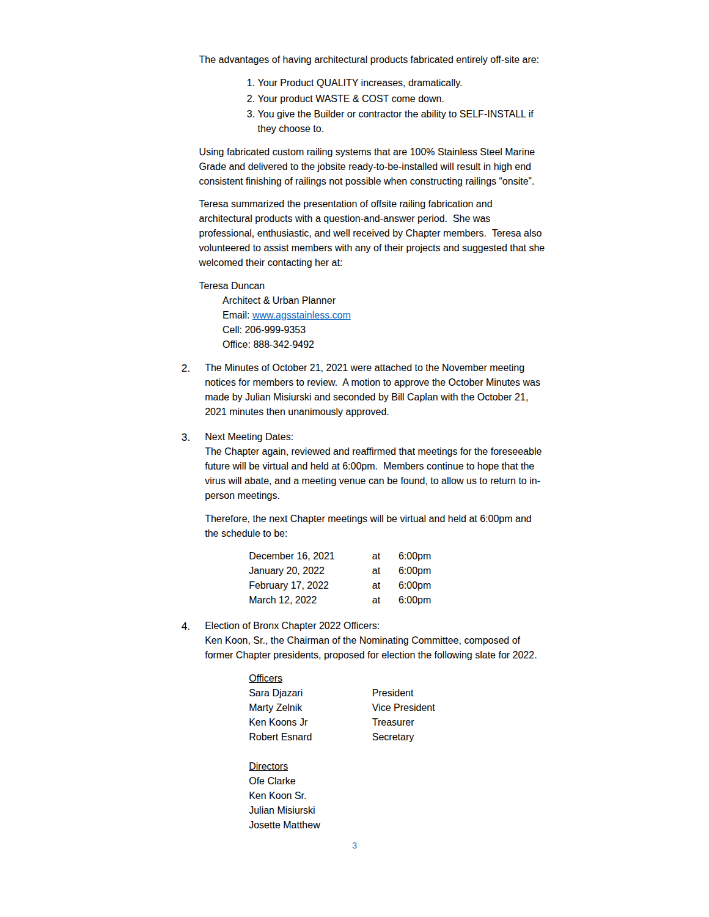The advantages of having architectural products fabricated entirely off-site are:
Your Product QUALITY increases, dramatically.
Your product WASTE & COST come down.
You give the Builder or contractor the ability to SELF-INSTALL if they choose to.
Using fabricated custom railing systems that are 100% Stainless Steel Marine Grade and delivered to the jobsite ready-to-be-installed will result in high end consistent finishing of railings not possible when constructing railings “onsite”.
Teresa summarized the presentation of offsite railing fabrication and architectural products with a question-and-answer period. She was professional, enthusiastic, and well received by Chapter members. Teresa also volunteered to assist members with any of their projects and suggested that she welcomed their contacting her at:
Teresa Duncan
Architect & Urban Planner
Email: www.agsstainless.com
Cell: 206-999-9353
Office: 888-342-9492
2.
The Minutes of October 21, 2021 were attached to the November meeting notices for members to review. A motion to approve the October Minutes was made by Julian Misiurski and seconded by Bill Caplan with the October 21, 2021 minutes then unanimously approved.
3.
Next Meeting Dates:
The Chapter again, reviewed and reaffirmed that meetings for the foreseeable future will be virtual and held at 6:00pm. Members continue to hope that the virus will abate, and a meeting venue can be found, to allow us to return to in-person meetings.
Therefore, the next Chapter meetings will be virtual and held at 6:00pm and the schedule to be:
December 16, 2021 at6:00pm
January 20, 2022 at6:00pm
February 17, 2022 at6:00pm
March 12, 2022 at6:00pm
4.
Election of Bronx Chapter 2022 Officers:
Ken Koon, Sr., the Chairman of the Nominating Committee, composed of former Chapter presidents, proposed for election the following slate for 2022.
Officers
Sara Djazari President
Marty Zelnik Vice President
Ken Koons Jr Treasurer
Robert Esnard Secretary
Directors
Ofe Clarke
Ken Koon Sr.
Julian Misiurski
Josette Matthew
3